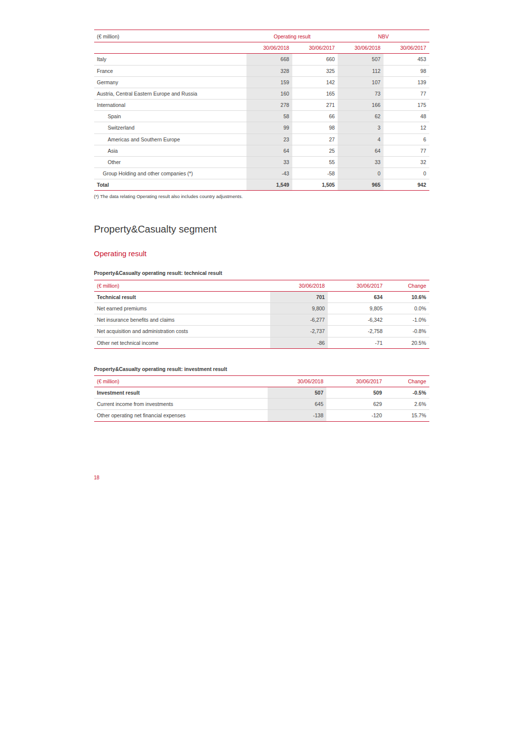| (€ million) | Operating result | NBV |
| --- | --- | --- |
| | 30/06/2018 | 30/06/2017 | 30/06/2018 | 30/06/2017 |
| Italy | 668 | 660 | 507 | 453 |
| France | 328 | 325 | 112 | 98 |
| Germany | 159 | 142 | 107 | 139 |
| Austria, Central Eastern Europe and Russia | 160 | 165 | 73 | 77 |
| International | 278 | 271 | 166 | 175 |
| Spain | 58 | 66 | 62 | 48 |
| Switzerland | 99 | 98 | 3 | 12 |
| Americas and Southern Europe | 23 | 27 | 4 | 6 |
| Asia | 64 | 25 | 64 | 77 |
| Other | 33 | 55 | 33 | 32 |
| Group Holding and other companies (*) | -43 | -58 | 0 | 0 |
| Total | 1,549 | 1,505 | 965 | 942 |
(*) The data relating Operating result also includes country adjustments.
Property&Casualty segment
Operating result
Property&Casualty operating result: technical result
| (€ million) | 30/06/2018 | 30/06/2017 | Change |
| --- | --- | --- | --- |
| Technical result | 701 | 634 | 10.6% |
| Net earned premiums | 9,800 | 9,805 | 0.0% |
| Net insurance benefits and claims | -6,277 | -6,342 | -1.0% |
| Net acquisition and administration costs | -2,737 | -2,758 | -0.8% |
| Other net technical income | -86 | -71 | 20.5% |
Property&Casualty operating result: investment result
| (€ million) | 30/06/2018 | 30/06/2017 | Change |
| --- | --- | --- | --- |
| Investment result | 507 | 509 | -0.5% |
| Current income from investments | 645 | 629 | 2.6% |
| Other operating net financial expenses | -138 | -120 | 15.7% |
18